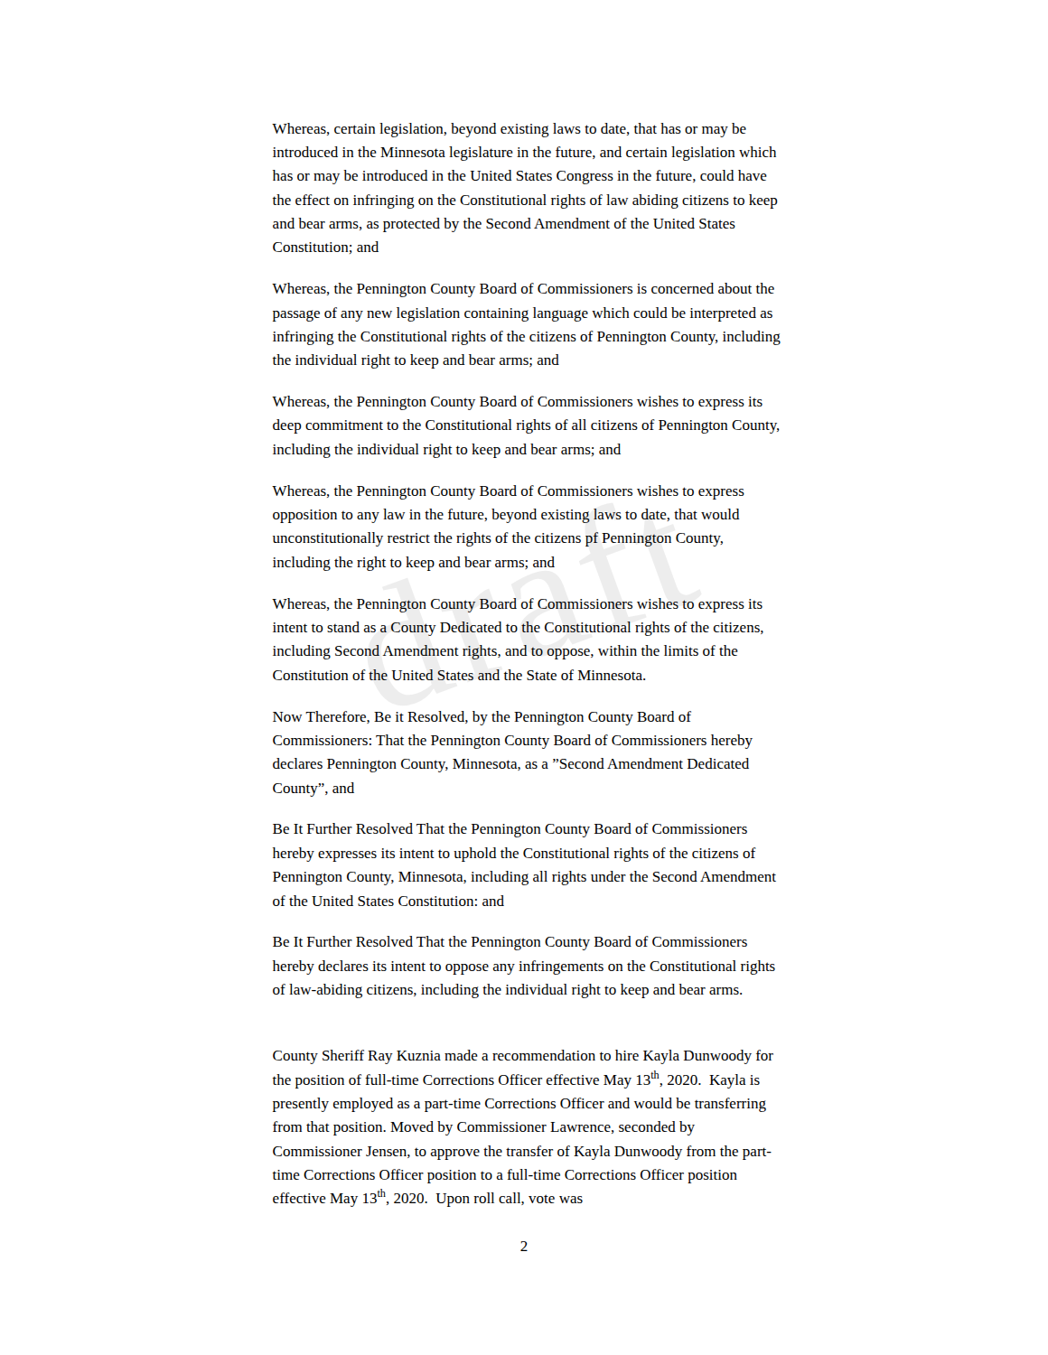draft
Whereas, certain legislation, beyond existing laws to date, that has or may be introduced in the Minnesota legislature in the future, and certain legislation which has or may be introduced in the United States Congress in the future, could have the effect on infringing on the Constitutional rights of law abiding citizens to keep and bear arms, as protected by the Second Amendment of the United States Constitution; and
Whereas, the Pennington County Board of Commissioners is concerned about the passage of any new legislation containing language which could be interpreted as infringing the Constitutional rights of the citizens of Pennington County, including the individual right to keep and bear arms; and
Whereas, the Pennington County Board of Commissioners wishes to express its deep commitment to the Constitutional rights of all citizens of Pennington County, including the individual right to keep and bear arms; and
Whereas, the Pennington County Board of Commissioners wishes to express opposition to any law in the future, beyond existing laws to date, that would unconstitutionally restrict the rights of the citizens pf Pennington County, including the right to keep and bear arms; and
Whereas, the Pennington County Board of Commissioners wishes to express its intent to stand as a County Dedicated to the Constitutional rights of the citizens, including Second Amendment rights, and to oppose, within the limits of the Constitution of the United States and the State of Minnesota.
Now Therefore, Be it Resolved, by the Pennington County Board of Commissioners: That the Pennington County Board of Commissioners hereby declares Pennington County, Minnesota, as a ”Second Amendment Dedicated County”, and
Be It Further Resolved That the Pennington County Board of Commissioners hereby expresses its intent to uphold the Constitutional rights of the citizens of Pennington County, Minnesota, including all rights under the Second Amendment of the United States Constitution: and
Be It Further Resolved That the Pennington County Board of Commissioners hereby declares its intent to oppose any infringements on the Constitutional rights of law-abiding citizens, including the individual right to keep and bear arms.
County Sheriff Ray Kuznia made a recommendation to hire Kayla Dunwoody for the position of full-time Corrections Officer effective May 13th, 2020. Kayla is presently employed as a part-time Corrections Officer and would be transferring from that position. Moved by Commissioner Lawrence, seconded by Commissioner Jensen, to approve the transfer of Kayla Dunwoody from the part-time Corrections Officer position to a full-time Corrections Officer position effective May 13th, 2020. Upon roll call, vote was
2